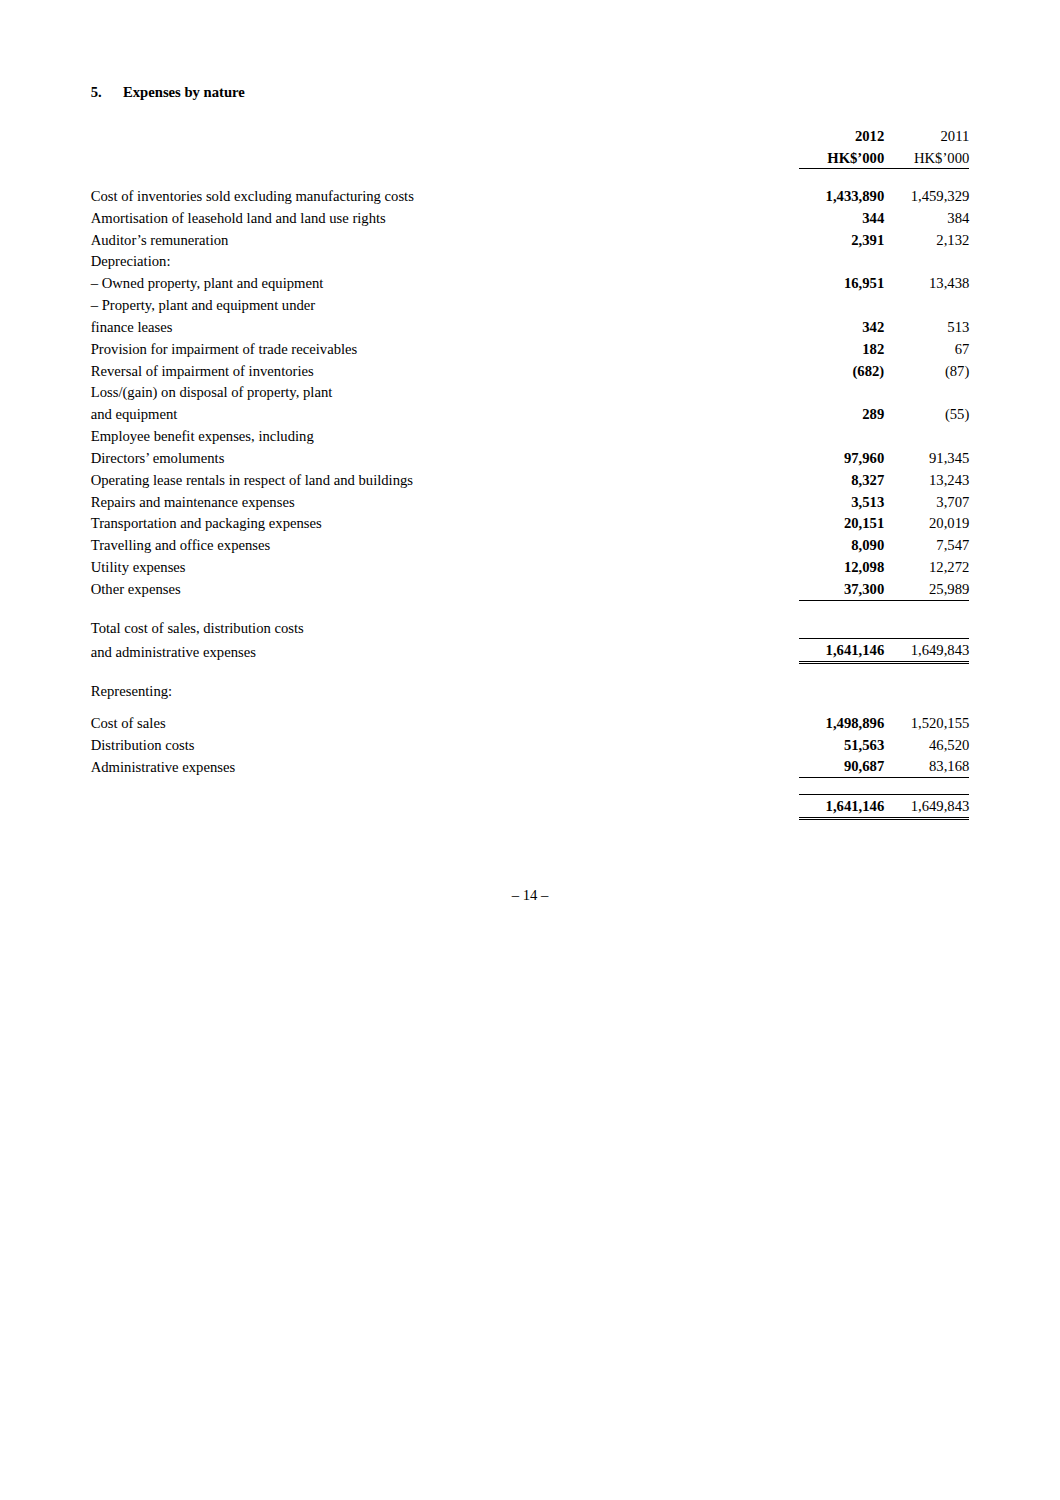5. Expenses by nature
| | 2012 | 2011 |
| | HK$’000 | HK$’000 |
| Cost of inventories sold excluding manufacturing costs | 1,433,890 | 1,459,329 |
| Amortisation of leasehold land and land use rights | 344 | 384 |
| Auditor’s remuneration | 2,391 | 2,132 |
| Depreciation: | | |
| – Owned property, plant and equipment | 16,951 | 13,438 |
| – Property, plant and equipment under | | |
| finance leases | 342 | 513 |
| Provision for impairment of trade receivables | 182 | 67 |
| Reversal of impairment of inventories | (682) | (87) |
| Loss/(gain) on disposal of property, plant | | |
| and equipment | 289 | (55) |
| Employee benefit expenses, including | | |
| Directors’ emoluments | 97,960 | 91,345 |
| Operating lease rentals in respect of land and buildings | 8,327 | 13,243 |
| Repairs and maintenance expenses | 3,513 | 3,707 |
| Transportation and packaging expenses | 20,151 | 20,019 |
| Travelling and office expenses | 8,090 | 7,547 |
| Utility expenses | 12,098 | 12,272 |
| Other expenses | 37,300 | 25,989 |
| Total cost of sales, distribution costs | | |
| and administrative expenses | 1,641,146 | 1,649,843 |
| Representing: | | |
| Cost of sales | 1,498,896 | 1,520,155 |
| Distribution costs | 51,563 | 46,520 |
| Administrative expenses | 90,687 | 83,168 |
| | 1,641,146 | 1,649,843 |
– 14 –